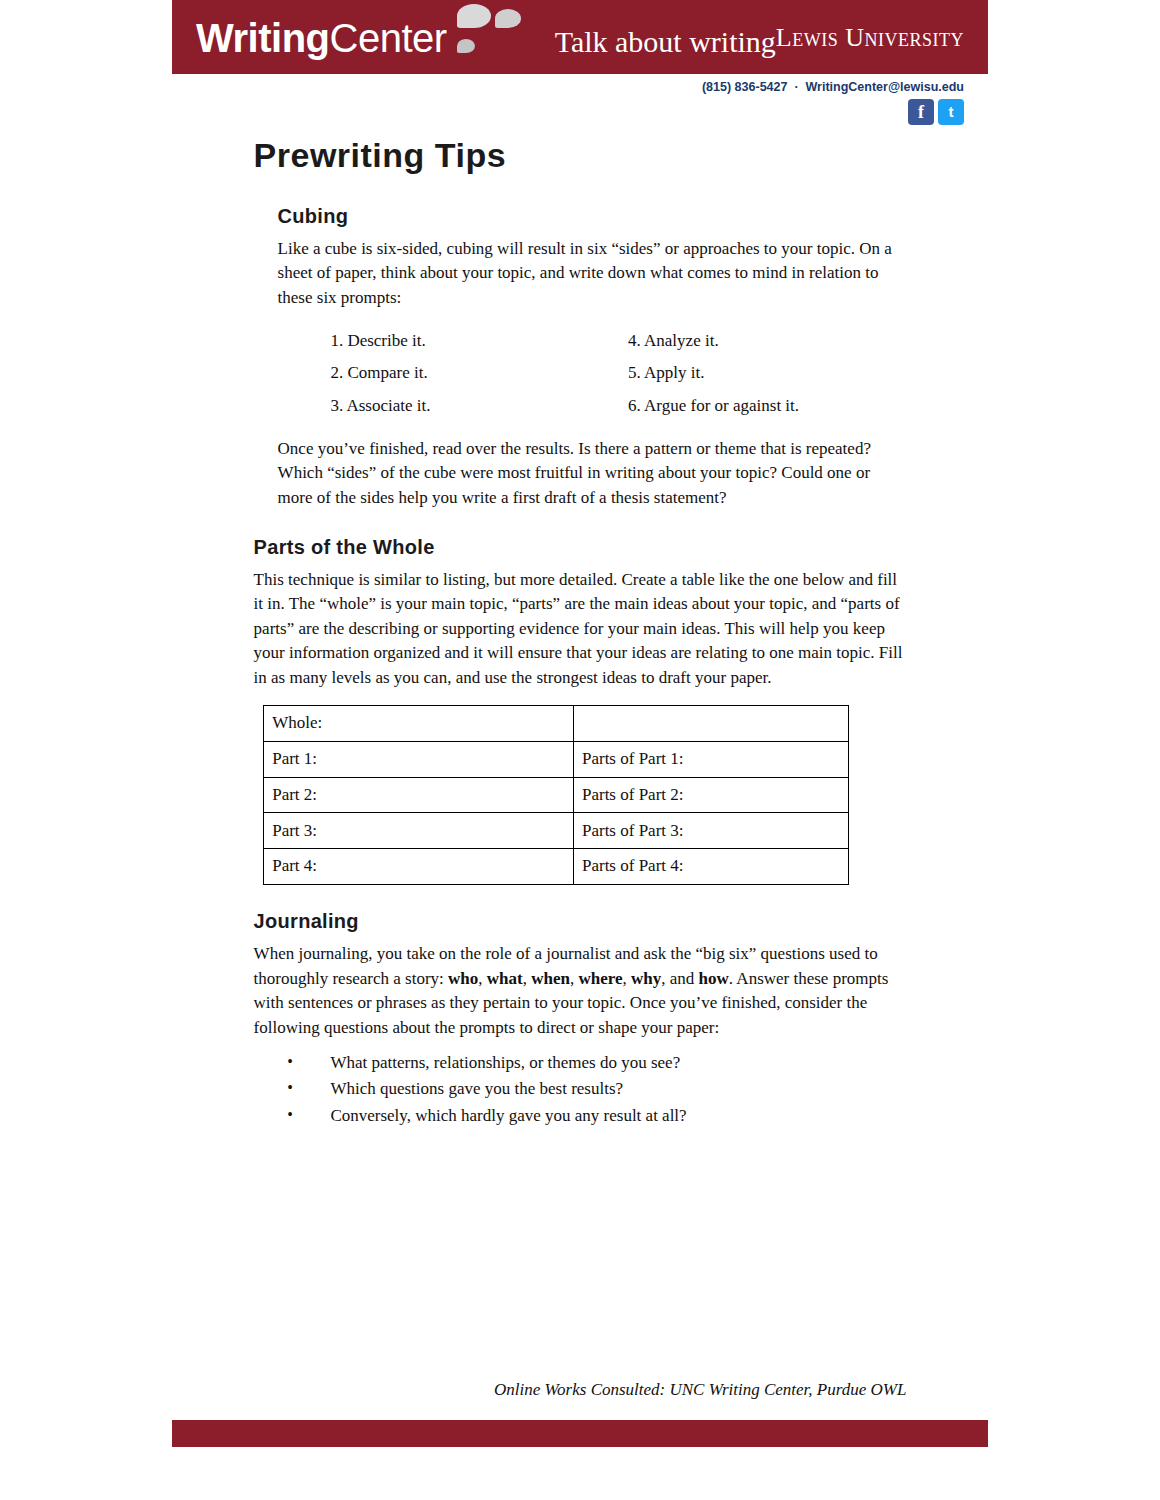Writing Center
Talk about writing
Lewis University
(815) 836-5427 · WritingCenter@lewisu.edu
ft
Prewriting Tips
Cubing
Like a cube is six-sided, cubing will result in six “sides” or approaches to your topic. On a sheet of paper, think about your topic, and write down what comes to mind in relation to these six prompts:
| 1. Describe it. | 4. Analyze it. |
| 2. Compare it. | 5. Apply it. |
| 3. Associate it. | 6. Argue for or against it. |
Once you’ve finished, read over the results. Is there a pattern or theme that is repeated? Which “sides” of the cube were most fruitful in writing about your topic? Could one or more of the sides help you write a first draft of a thesis statement?
Parts of the Whole
This technique is similar to listing, but more detailed. Create a table like the one below and fill it in. The “whole” is your main topic, “parts” are the main ideas about your topic, and “parts of parts” are the describing or supporting evidence for your main ideas. This will help you keep your information organized and it will ensure that your ideas are relating to one main topic. Fill in as many levels as you can, and use the strongest ideas to draft your paper.
| Whole: | |
| Part 1: | Parts of Part 1: |
| Part 2: | Parts of Part 2: |
| Part 3: | Parts of Part 3: |
| Part 4: | Parts of Part 4: |
Journaling
When journaling, you take on the role of a journalist and ask the “big six” questions used to thoroughly research a story: who, what, when, where, why, and how. Answer these prompts with sentences or phrases as they pertain to your topic. Once you’ve finished, consider the following questions about the prompts to direct or shape your paper:
What patterns, relationships, or themes do you see?
Which questions gave you the best results?
Conversely, which hardly gave you any result at all?
Online Works Consulted: UNC Writing Center, Purdue OWL